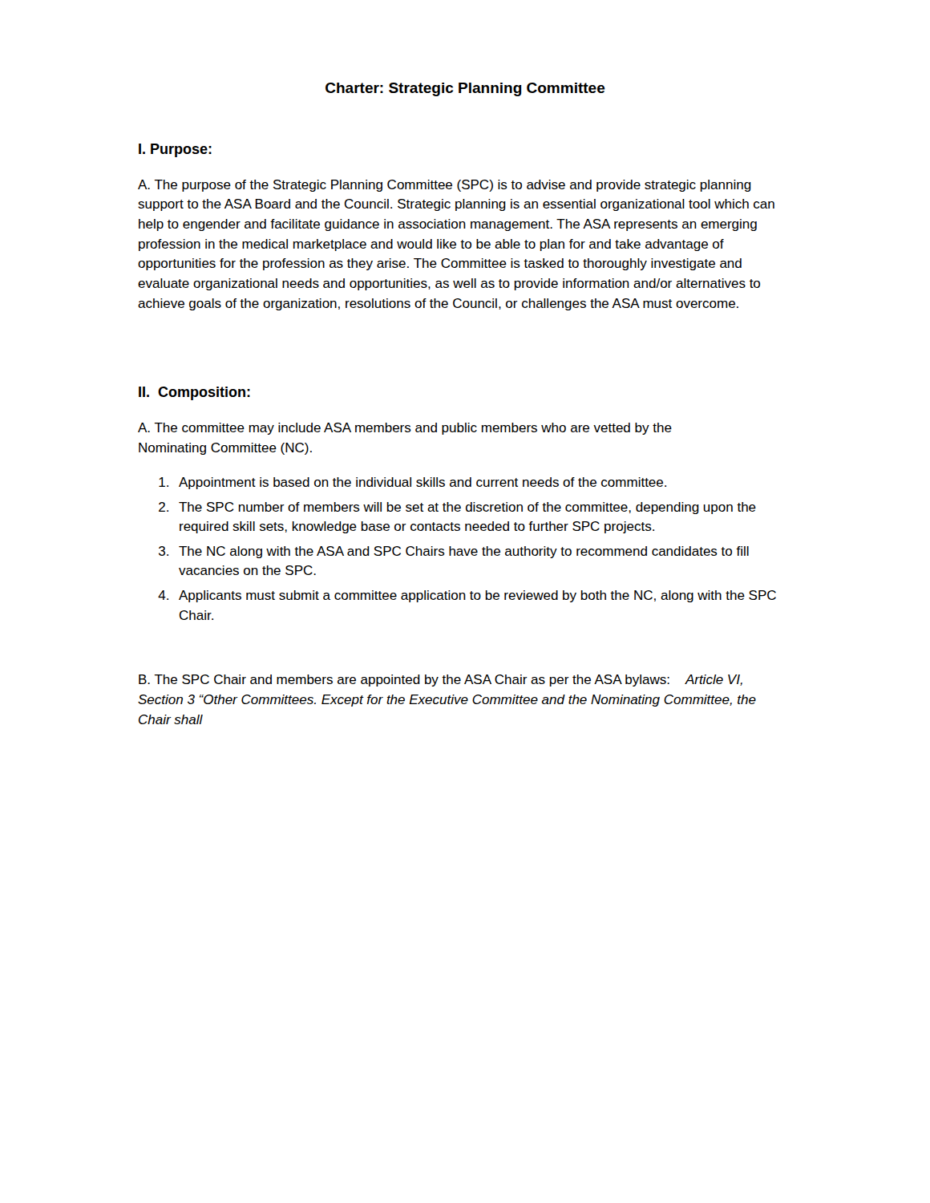Charter: Strategic Planning Committee
I. Purpose:
A. The purpose of the Strategic Planning Committee (SPC) is to advise and provide strategic planning support to the ASA Board and the Council. Strategic planning is an essential organizational tool which can help to engender and facilitate guidance in association management. The ASA represents an emerging profession in the medical marketplace and would like to be able to plan for and take advantage of opportunities for the profession as they arise. The Committee is tasked to thoroughly investigate and evaluate organizational needs and opportunities, as well as to provide information and/or alternatives to achieve goals of the organization, resolutions of the Council, or challenges the ASA must overcome.
II. Composition:
A. The committee may include ASA members and public members who are vetted by the
Nominating Committee (NC).
Appointment is based on the individual skills and current needs of the committee.
The SPC number of members will be set at the discretion of the committee, depending upon the required skill sets, knowledge base or contacts needed to further SPC projects.
The NC along with the ASA and SPC Chairs have the authority to recommend candidates to fill vacancies on the SPC.
Applicants must submit a committee application to be reviewed by both the NC, along with the SPC Chair.
B. The SPC Chair and members are appointed by the ASA Chair as per the ASA bylaws: Article VI, Section 3 “Other Committees. Except for the Executive Committee and the Nominating Committee, the Chair shall